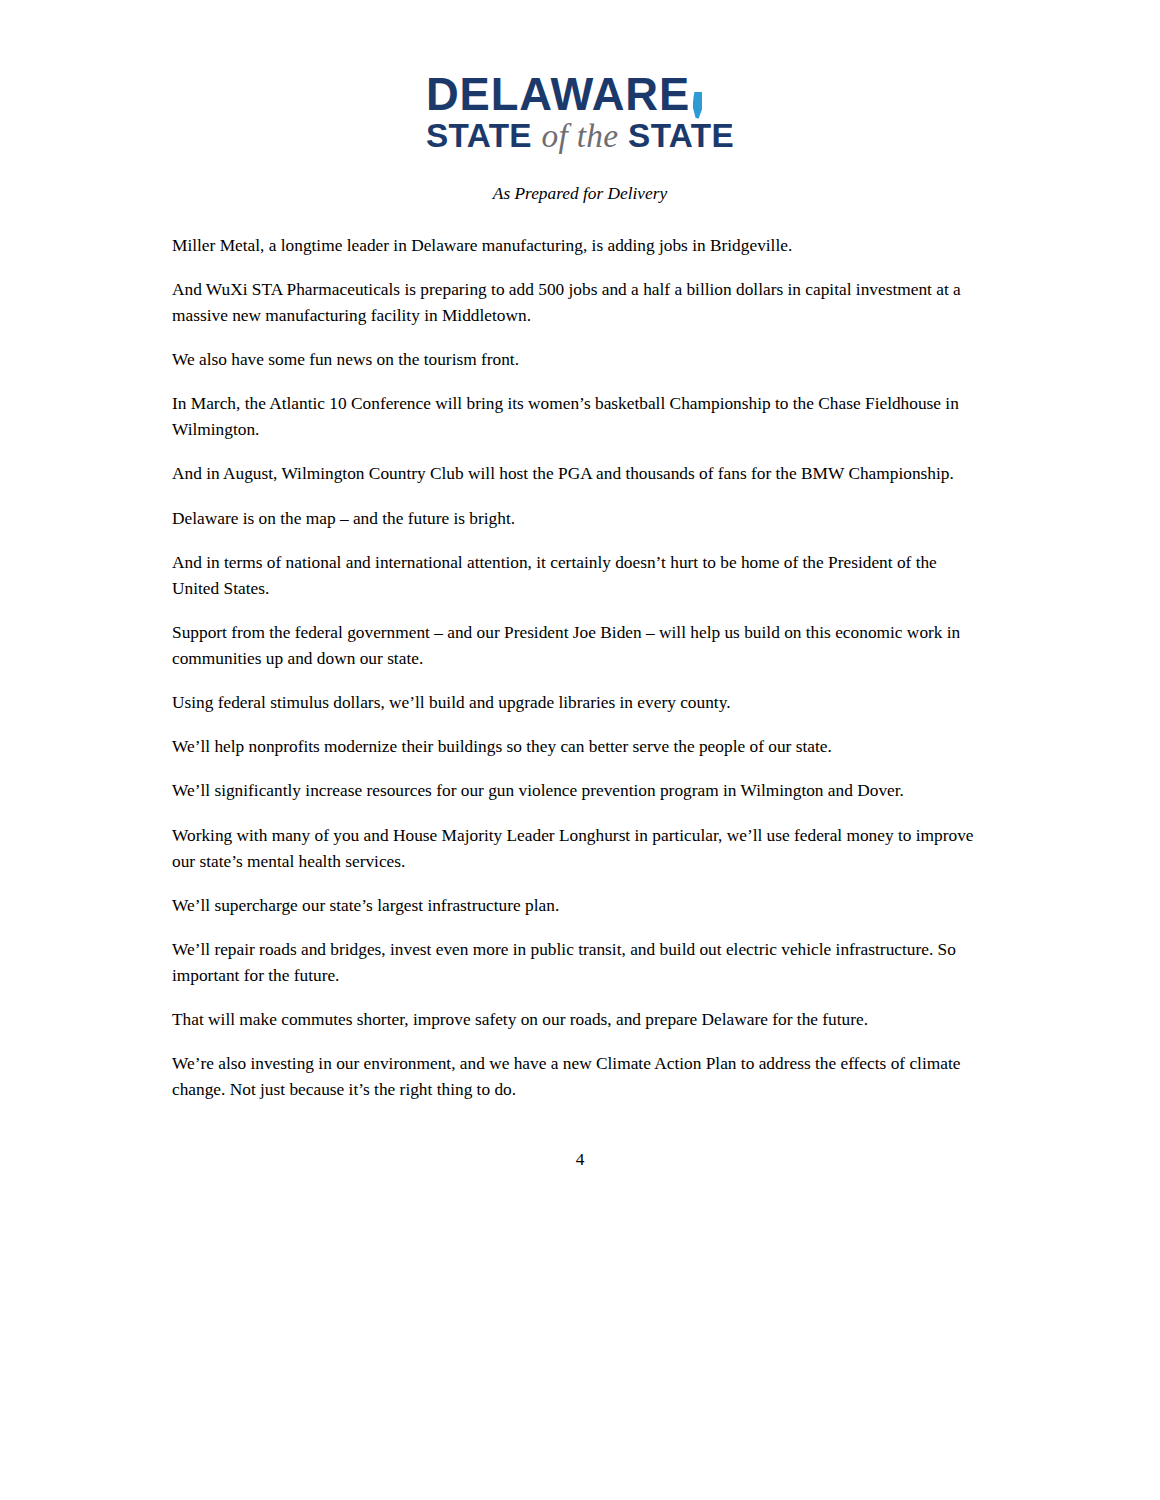DELAWARE
STATE of the STATE
As Prepared for Delivery
Miller Metal, a longtime leader in Delaware manufacturing, is adding jobs in Bridgeville.
And WuXi STA Pharmaceuticals is preparing to add 500 jobs and a half a billion dollars in capital investment at a massive new manufacturing facility in Middletown.
We also have some fun news on the tourism front.
In March, the Atlantic 10 Conference will bring its women’s basketball Championship to the Chase Fieldhouse in Wilmington.
And in August, Wilmington Country Club will host the PGA and thousands of fans for the BMW Championship.
Delaware is on the map – and the future is bright.
And in terms of national and international attention, it certainly doesn’t hurt to be home of the President of the United States.
Support from the federal government – and our President Joe Biden – will help us build on this economic work in communities up and down our state.
Using federal stimulus dollars, we’ll build and upgrade libraries in every county.
We’ll help nonprofits modernize their buildings so they can better serve the people of our state.
We’ll significantly increase resources for our gun violence prevention program in Wilmington and Dover.
Working with many of you and House Majority Leader Longhurst in particular, we’ll use federal money to improve our state’s mental health services.
We’ll supercharge our state’s largest infrastructure plan.
We’ll repair roads and bridges, invest even more in public transit, and build out electric vehicle infrastructure. So important for the future.
That will make commutes shorter, improve safety on our roads, and prepare Delaware for the future.
We’re also investing in our environment, and we have a new Climate Action Plan to address the effects of climate change. Not just because it’s the right thing to do.
4